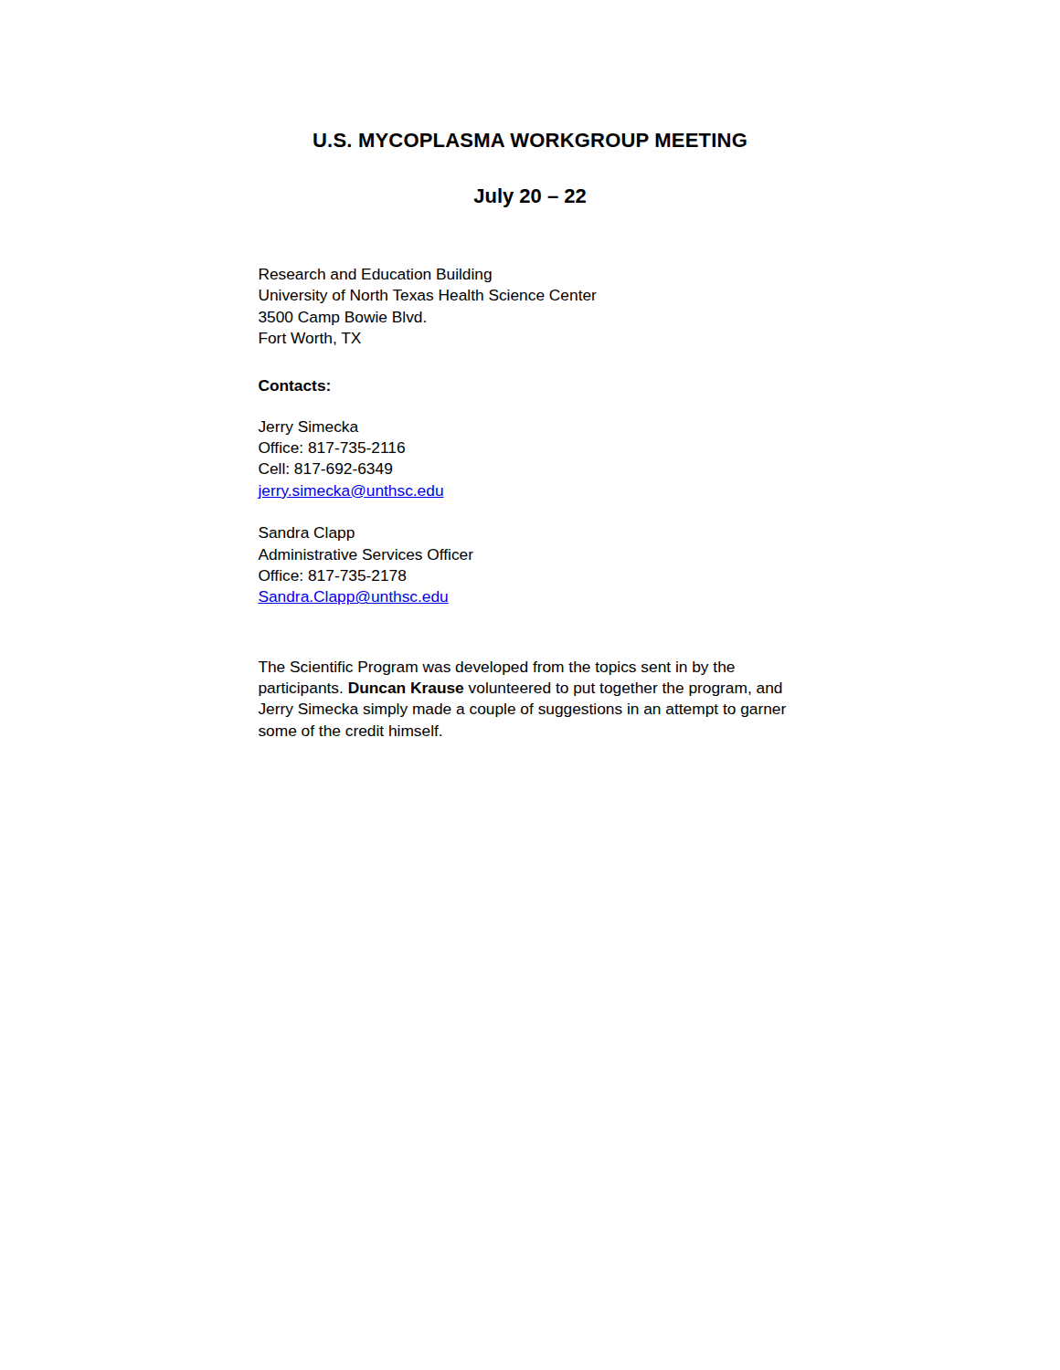U.S. MYCOPLASMA WORKGROUP MEETING
July 20 – 22
Research and Education Building
University of North Texas Health Science Center
3500 Camp Bowie Blvd.
Fort Worth, TX
Contacts:
Jerry Simecka
Office: 817-735-2116
Cell: 817-692-6349
jerry.simecka@unthsc.edu
Sandra Clapp
Administrative Services Officer
Office: 817-735-2178
Sandra.Clapp@unthsc.edu
The Scientific Program was developed from the topics sent in by the participants. Duncan Krause volunteered to put together the program, and Jerry Simecka simply made a couple of suggestions in an attempt to garner some of the credit himself.